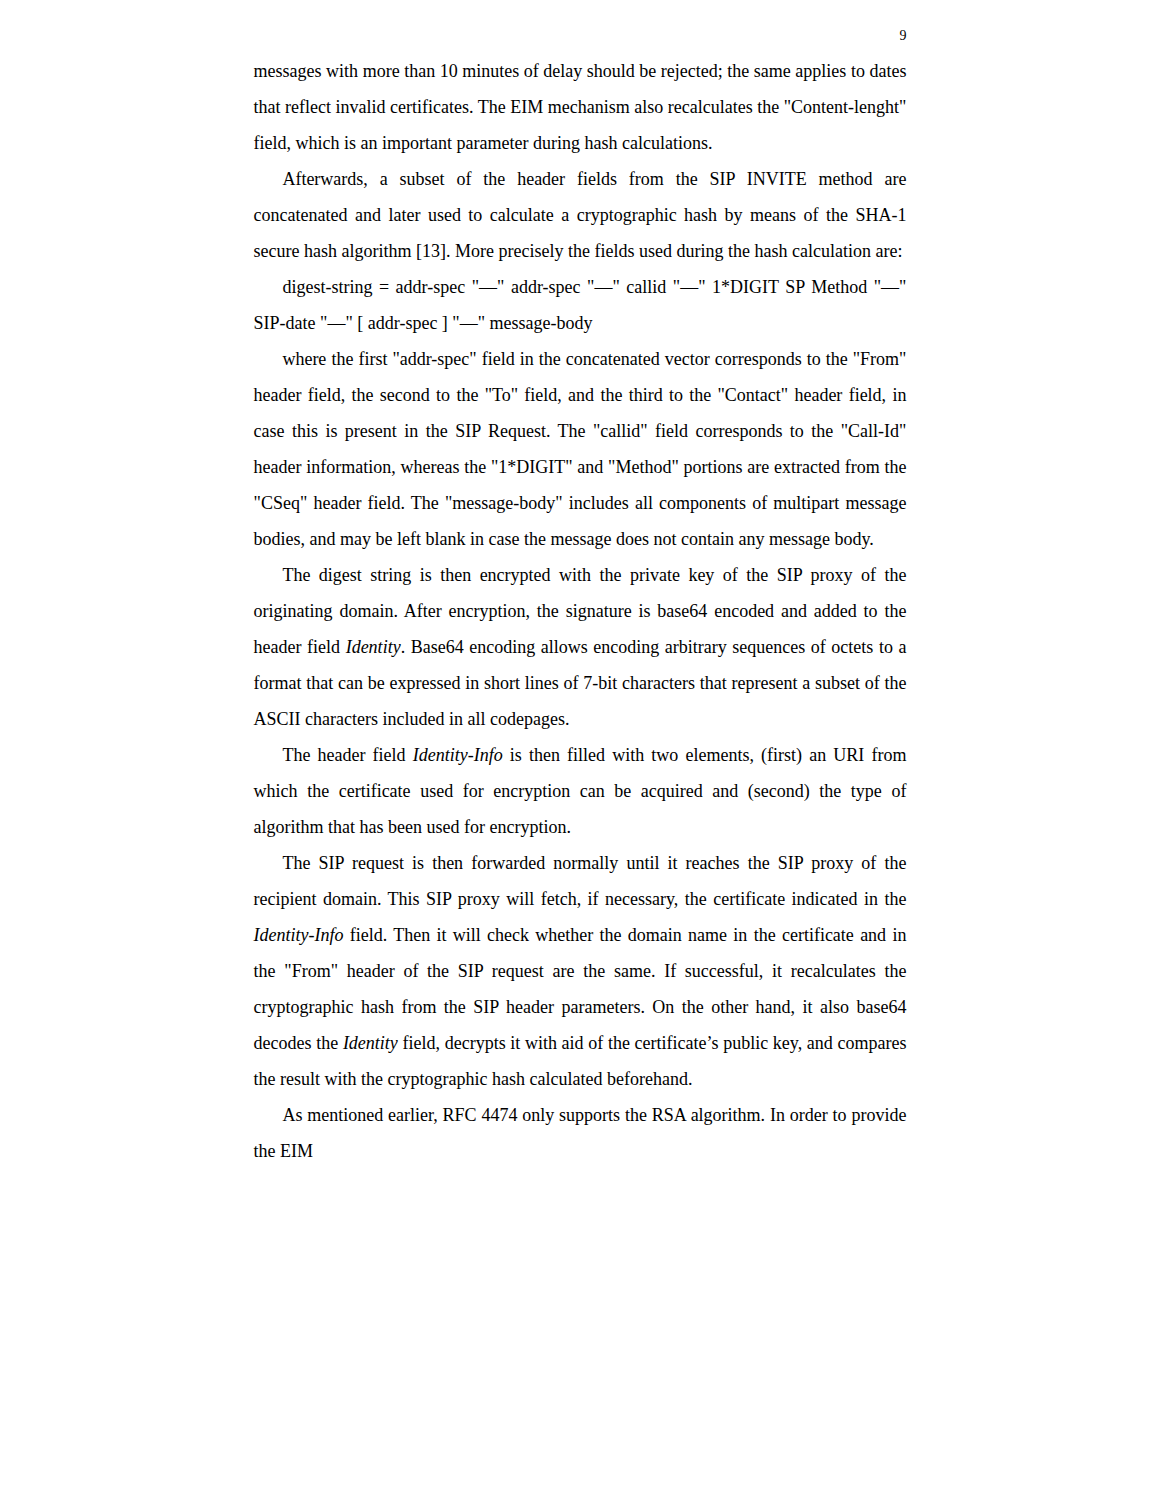9
messages with more than 10 minutes of delay should be rejected; the same applies to dates that reflect invalid certificates. The EIM mechanism also recalculates the "Content-lenght" field, which is an important parameter during hash calculations.
Afterwards, a subset of the header fields from the SIP INVITE method are concatenated and later used to calculate a cryptographic hash by means of the SHA-1 secure hash algorithm [13]. More precisely the fields used during the hash calculation are:
digest-string = addr-spec "—" addr-spec "—" callid "—" 1*DIGIT SP Method "—" SIP-date "—" [ addr-spec ] "—" message-body
where the first "addr-spec" field in the concatenated vector corresponds to the "From" header field, the second to the "To" field, and the third to the "Contact" header field, in case this is present in the SIP Request. The "callid" field corresponds to the "Call-Id" header information, whereas the "1*DIGIT" and "Method" portions are extracted from the "CSeq" header field. The "message-body" includes all components of multipart message bodies, and may be left blank in case the message does not contain any message body.
The digest string is then encrypted with the private key of the SIP proxy of the originating domain. After encryption, the signature is base64 encoded and added to the header field Identity. Base64 encoding allows encoding arbitrary sequences of octets to a format that can be expressed in short lines of 7-bit characters that represent a subset of the ASCII characters included in all codepages.
The header field Identity-Info is then filled with two elements, (first) an URI from which the certificate used for encryption can be acquired and (second) the type of algorithm that has been used for encryption.
The SIP request is then forwarded normally until it reaches the SIP proxy of the recipient domain. This SIP proxy will fetch, if necessary, the certificate indicated in the Identity-Info field. Then it will check whether the domain name in the certificate and in the "From" header of the SIP request are the same. If successful, it recalculates the cryptographic hash from the SIP header parameters. On the other hand, it also base64 decodes the Identity field, decrypts it with aid of the certificate’s public key, and compares the result with the cryptographic hash calculated beforehand.
As mentioned earlier, RFC 4474 only supports the RSA algorithm. In order to provide the EIM